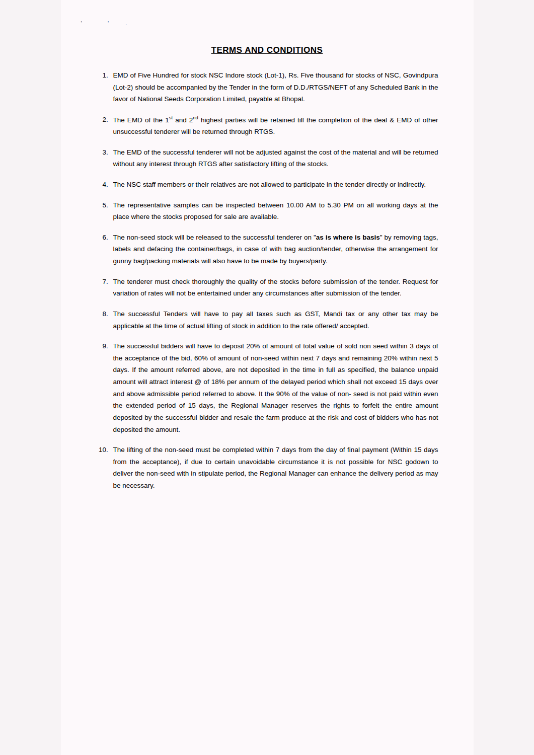' ' .
TERMS AND CONDITIONS
EMD of Five Hundred for stock NSC Indore stock (Lot-1), Rs. Five thousand for stocks of NSC, Govindpura (Lot-2) should be accompanied by the Tender in the form of D.D./RTGS/NEFT of any Scheduled Bank in the favor of National Seeds Corporation Limited, payable at Bhopal.
The EMD of the 1st and 2nd highest parties will be retained till the completion of the deal & EMD of other unsuccessful tenderer will be returned through RTGS.
The EMD of the successful tenderer will not be adjusted against the cost of the material and will be returned without any interest through RTGS after satisfactory lifting of the stocks.
The NSC staff members or their relatives are not allowed to participate in the tender directly or indirectly.
The representative samples can be inspected between 10.00 AM to 5.30 PM on all working days at the place where the stocks proposed for sale are available.
The non-seed stock will be released to the successful tenderer on "as is where is basis" by removing tags, labels and defacing the container/bags, in case of with bag auction/tender, otherwise the arrangement for gunny bag/packing materials will also have to be made by buyers/party.
The tenderer must check thoroughly the quality of the stocks before submission of the tender. Request for variation of rates will not be entertained under any circumstances after submission of the tender.
The successful Tenders will have to pay all taxes such as GST, Mandi tax or any other tax may be applicable at the time of actual lifting of stock in addition to the rate offered/ accepted.
The successful bidders will have to deposit 20% of amount of total value of sold non seed within 3 days of the acceptance of the bid, 60% of amount of non-seed within next 7 days and remaining 20% within next 5 days. If the amount referred above, are not deposited in the time in full as specified, the balance unpaid amount will attract interest @ of 18% per annum of the delayed period which shall not exceed 15 days over and above admissible period referred to above. It the 90% of the value of non- seed is not paid within even the extended period of 15 days, the Regional Manager reserves the rights to forfeit the entire amount deposited by the successful bidder and resale the farm produce at the risk and cost of bidders who has not deposited the amount.
The lifting of the non-seed must be completed within 7 days from the day of final payment (Within 15 days from the acceptance), if due to certain unavoidable circumstance it is not possible for NSC godown to deliver the non-seed with in stipulate period, the Regional Manager can enhance the delivery period as may be necessary.